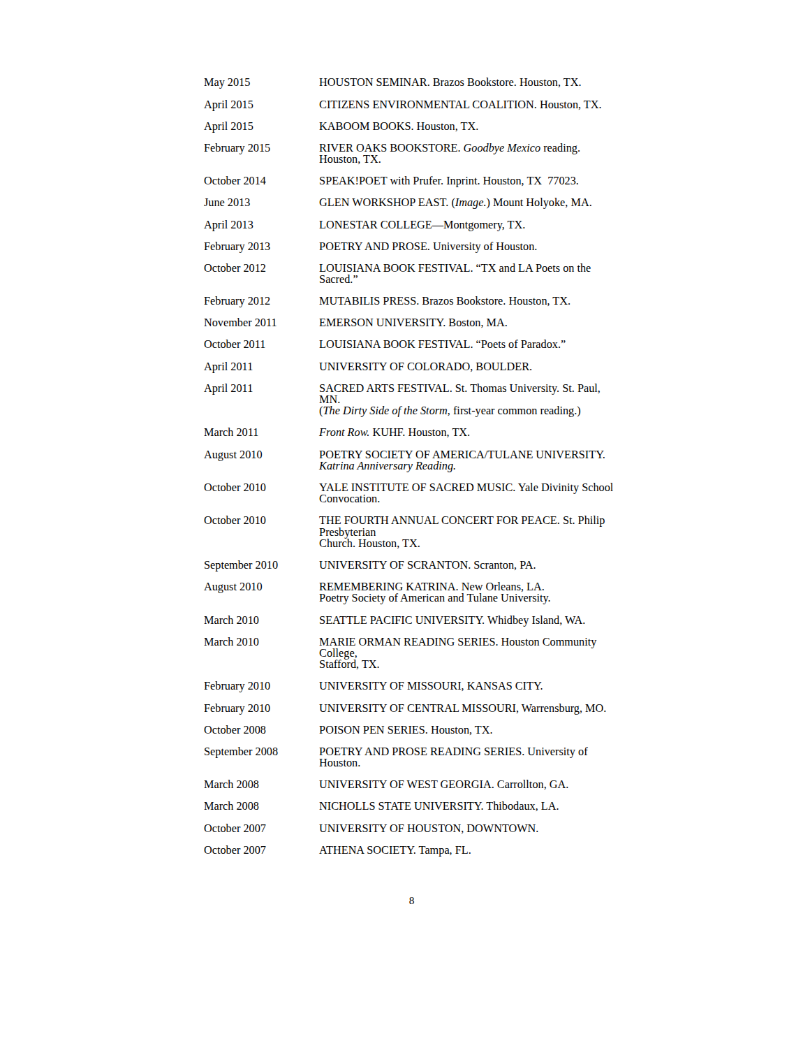| May 2015 | HOUSTON SEMINAR. Brazos Bookstore. Houston, TX. |
| April 2015 | CITIZENS ENVIRONMENTAL COALITION. Houston, TX. |
| April 2015 | KABOOM BOOKS. Houston, TX. |
| February 2015 | RIVER OAKS BOOKSTORE. Goodbye Mexico reading. Houston, TX. |
| October 2014 | SPEAK!POET with Prufer. Inprint. Houston, TX 77023. |
| June 2013 | GLEN WORKSHOP EAST. ( Image. ) Mount Holyoke, MA. |
| April 2013 | LONESTAR COLLEGE—Montgomery, TX. |
| February 2013 | POETRY AND PROSE. University of Houston. |
| October 2012 | LOUISIANA BOOK FESTIVAL. “TX and LA Poets on the Sacred.” |
| February 2012 | MUTABILIS PRESS. Brazos Bookstore. Houston, TX. |
| November 2011 | EMERSON UNIVERSITY. Boston, MA. |
| October 2011 | LOUISIANA BOOK FESTIVAL. “Poets of Paradox.” |
| April 2011 | UNIVERSITY OF COLORADO, BOULDER. |
| April 2011 | SACRED ARTS FESTIVAL. St. Thomas University. St. Paul, MN. ( The Dirty Side of the Storm , first-year common reading.) |
| March 2011 | Front Row. KUHF. Houston, TX. |
| August 2010 | POETRY SOCIETY OF AMERICA/TULANE UNIVERSITY. Katrina Anniversary Reading. |
| October 2010 | YALE INSTITUTE OF SACRED MUSIC. Yale Divinity School Convocation. |
| October 2010 | THE FOURTH ANNUAL CONCERT FOR PEACE. St. Philip Presbyterian Church. Houston, TX. |
| September 2010 | UNIVERSITY OF SCRANTON. Scranton, PA. |
| August 2010 | REMEMBERING KATRINA. New Orleans, LA. Poetry Society of American and Tulane University. |
| March 2010 | SEATTLE PACIFIC UNIVERSITY. Whidbey Island, WA. |
| March 2010 | MARIE ORMAN READING SERIES. Houston Community College, Stafford, TX. |
| February 2010 | UNIVERSITY OF MISSOURI, KANSAS CITY. |
| February 2010 | UNIVERSITY OF CENTRAL MISSOURI, Warrensburg, MO. |
| October 2008 | POISON PEN SERIES. Houston, TX. |
| September 2008 | POETRY AND PROSE READING SERIES. University of Houston. |
| March 2008 | UNIVERSITY OF WEST GEORGIA. Carrollton, GA. |
| March 2008 | NICHOLLS STATE UNIVERSITY. Thibodaux, LA. |
| October 2007 | UNIVERSITY OF HOUSTON, DOWNTOWN. |
| October 2007 | ATHENA SOCIETY. Tampa, FL. |
8